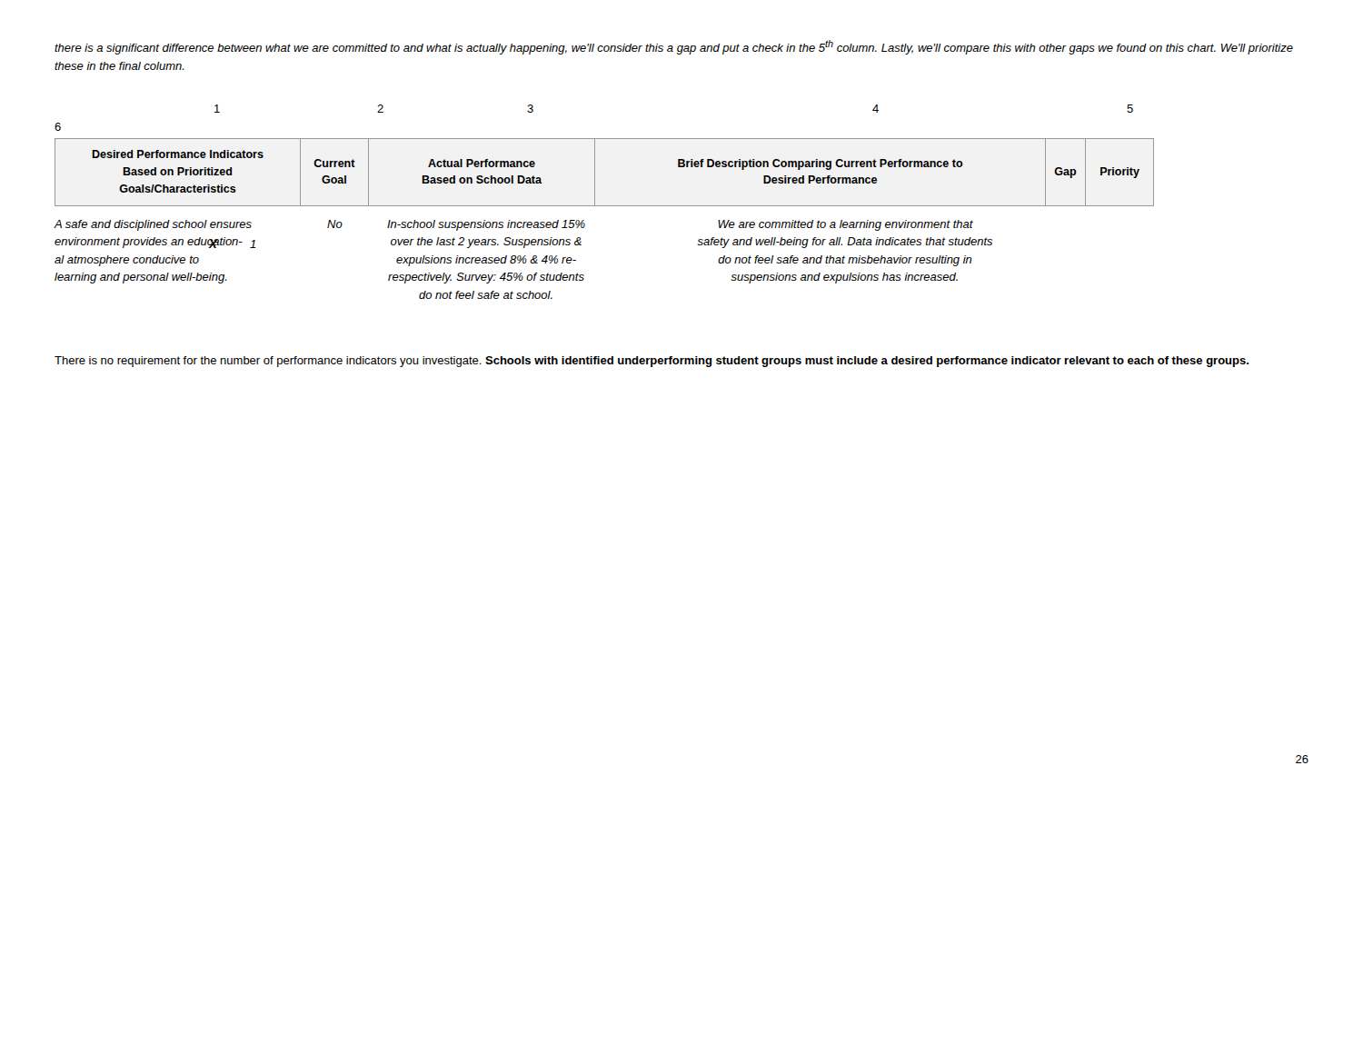there is a significant difference between what we are committed to and what is actually happening, we'll consider this a gap and put a check in the 5th column. Lastly, we'll compare this with other gaps we found on this chart. We'll prioritize these in the final column.
1 2 3 4 5 6
| Desired Performance Indicators Based on Prioritized Goals/Characteristics | Current Goal | Actual Performance Based on School Data | Brief Description Comparing Current Performance to Desired Performance | Gap | Priority |
| --- | --- | --- | --- | --- | --- |
A safe and disciplined school ensures
environment provides an education-
al atmosphere conducive to
learning and personal well-being.
X
1
No
In-school suspensions increased 15%
over the last 2 years. Suspensions &
expulsions increased 8% & 4% re-
respectively. Survey: 45% of students
do not feel safe at school.
We are committed to a learning environment that
safety and well-being for all. Data indicates that students
do not feel safe and that misbehavior resulting in
suspensions and expulsions has increased.
There is no requirement for the number of performance indicators you investigate. Schools with identified underperforming student groups must include a desired performance indicator relevant to each of these groups.
26